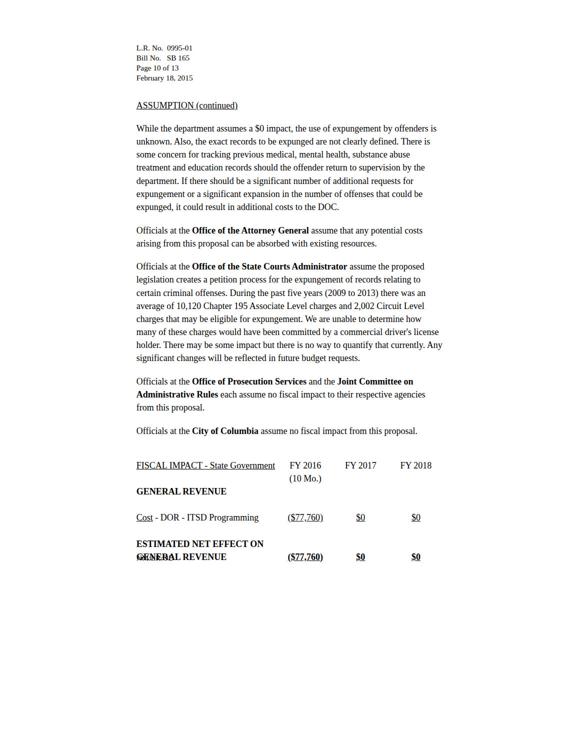L.R. No. 0995-01
Bill No. SB 165
Page 10 of 13
February 18, 2015
ASSUMPTION (continued)
While the department assumes a $0 impact, the use of expungement by offenders is unknown. Also, the exact records to be expunged are not clearly defined. There is some concern for tracking previous medical, mental health, substance abuse treatment and education records should the offender return to supervision by the department. If there should be a significant number of additional requests for expungement or a significant expansion in the number of offenses that could be expunged, it could result in additional costs to the DOC.
Officials at the Office of the Attorney General assume that any potential costs arising from this proposal can be absorbed with existing resources.
Officials at the Office of the State Courts Administrator assume the proposed legislation creates a petition process for the expungement of records relating to certain criminal offenses. During the past five years (2009 to 2013) there was an average of 10,120 Chapter 195 Associate Level charges and 2,002 Circuit Level charges that may be eligible for expungement. We are unable to determine how many of these charges would have been committed by a commercial driver's license holder. There may be some impact but there is no way to quantify that currently. Any significant changes will be reflected in future budget requests.
Officials at the Office of Prosecution Services and the Joint Committee on Administrative Rules each assume no fiscal impact to their respective agencies from this proposal.
Officials at the City of Columbia assume no fiscal impact from this proposal.
| FISCAL IMPACT - State Government | FY 2016 | FY 2017 | FY 2018 |
| | (10 Mo.) | | |
| GENERAL REVENUE | | | |
| Cost - DOR - ITSD Programming | ($77,760) | $0 | $0 |
| ESTIMATED NET EFFECT ON | | | |
| GENERAL REVENUE | ($77,760) | $0 | $0 |
NM:LR:OD